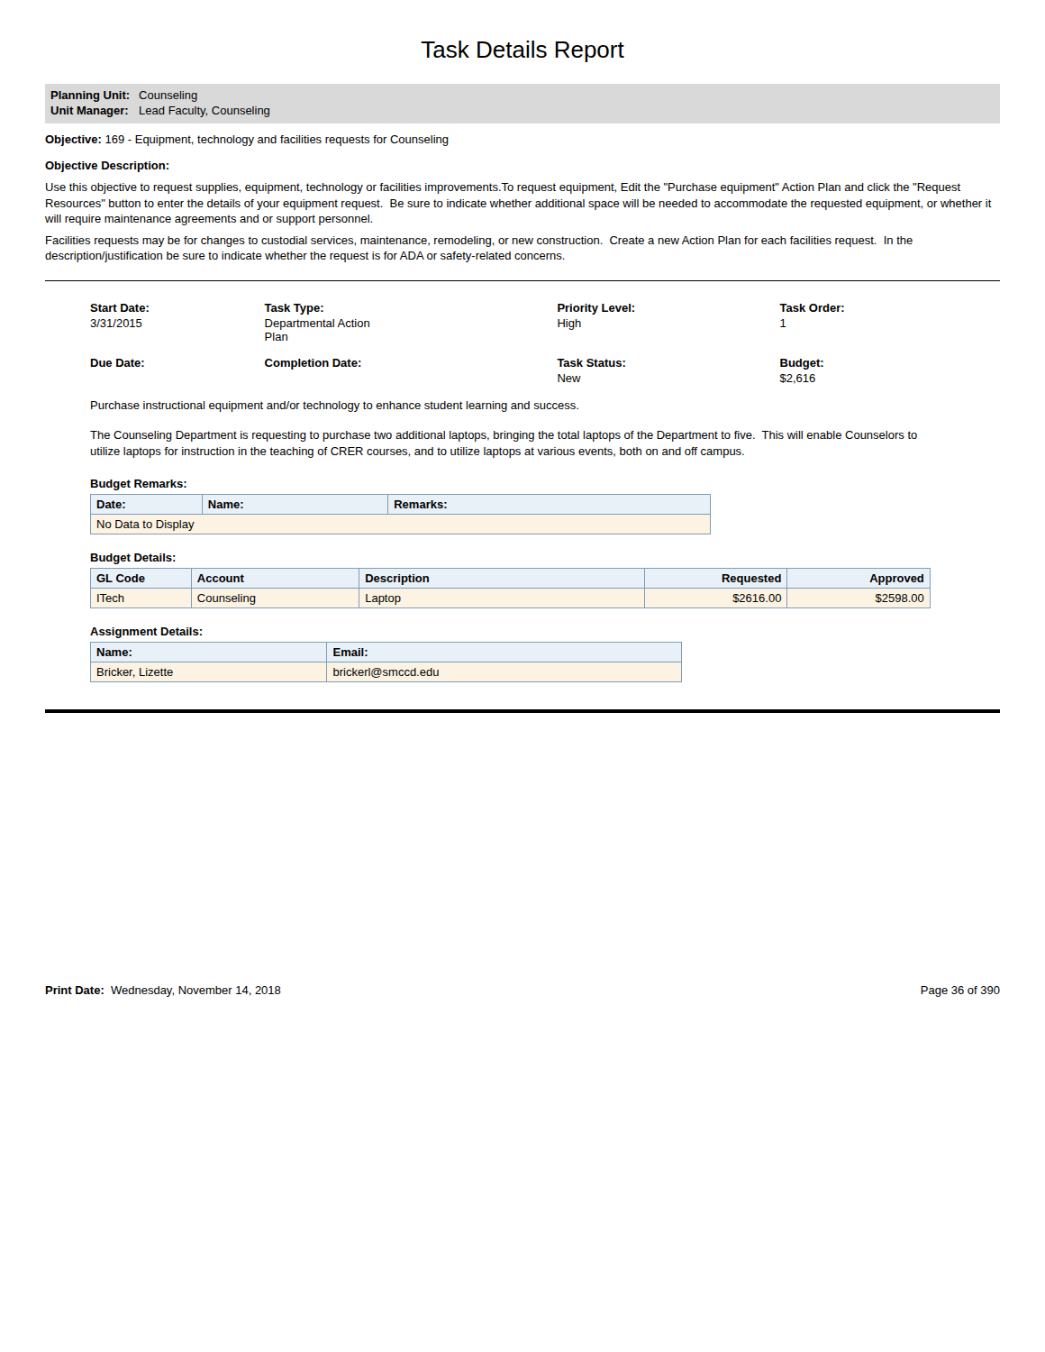Task Details Report
| Planning Unit: | Counseling |
| Unit Manager: | Lead Faculty, Counseling |
Objective: 169 - Equipment, technology and facilities requests for Counseling
Objective Description:
Use this objective to request supplies, equipment, technology or facilities improvements.To request equipment, Edit the "Purchase equipment" Action Plan and click the "Request Resources" button to enter the details of your equipment request. Be sure to indicate whether additional space will be needed to accommodate the requested equipment, or whether it will require maintenance agreements and or support personnel.
Facilities requests may be for changes to custodial services, maintenance, remodeling, or new construction. Create a new Action Plan for each facilities request. In the description/justification be sure to indicate whether the request is for ADA or safety-related concerns.
| Start Date: | Task Type: | Priority Level: | Task Order: |
| 3/31/2015 | Departmental Action Plan | High | 1 |
| Due Date: | Completion Date: | Task Status: | Budget: |
| | | New | $2,616 |
Purchase instructional equipment and/or technology to enhance student learning and success.
The Counseling Department is requesting to purchase two additional laptops, bringing the total laptops of the Department to five. This will enable Counselors to utilize laptops for instruction in the teaching of CRER courses, and to utilize laptops at various events, both on and off campus.
Budget Remarks:
| Date: | Name: | Remarks: |
| --- | --- | --- |
| No Data to Display |
Budget Details:
| GL Code | Account | Description | Requested | Approved |
| --- | --- | --- | --- | --- |
| ITech | Counseling | Laptop | $2616.00 | $2598.00 |
Assignment Details:
| Name: | Email: |
| --- | --- |
| Bricker, Lizette | brickerl@smccd.edu |
Print Date: Wednesday, November 14, 2018
Page 36 of 390